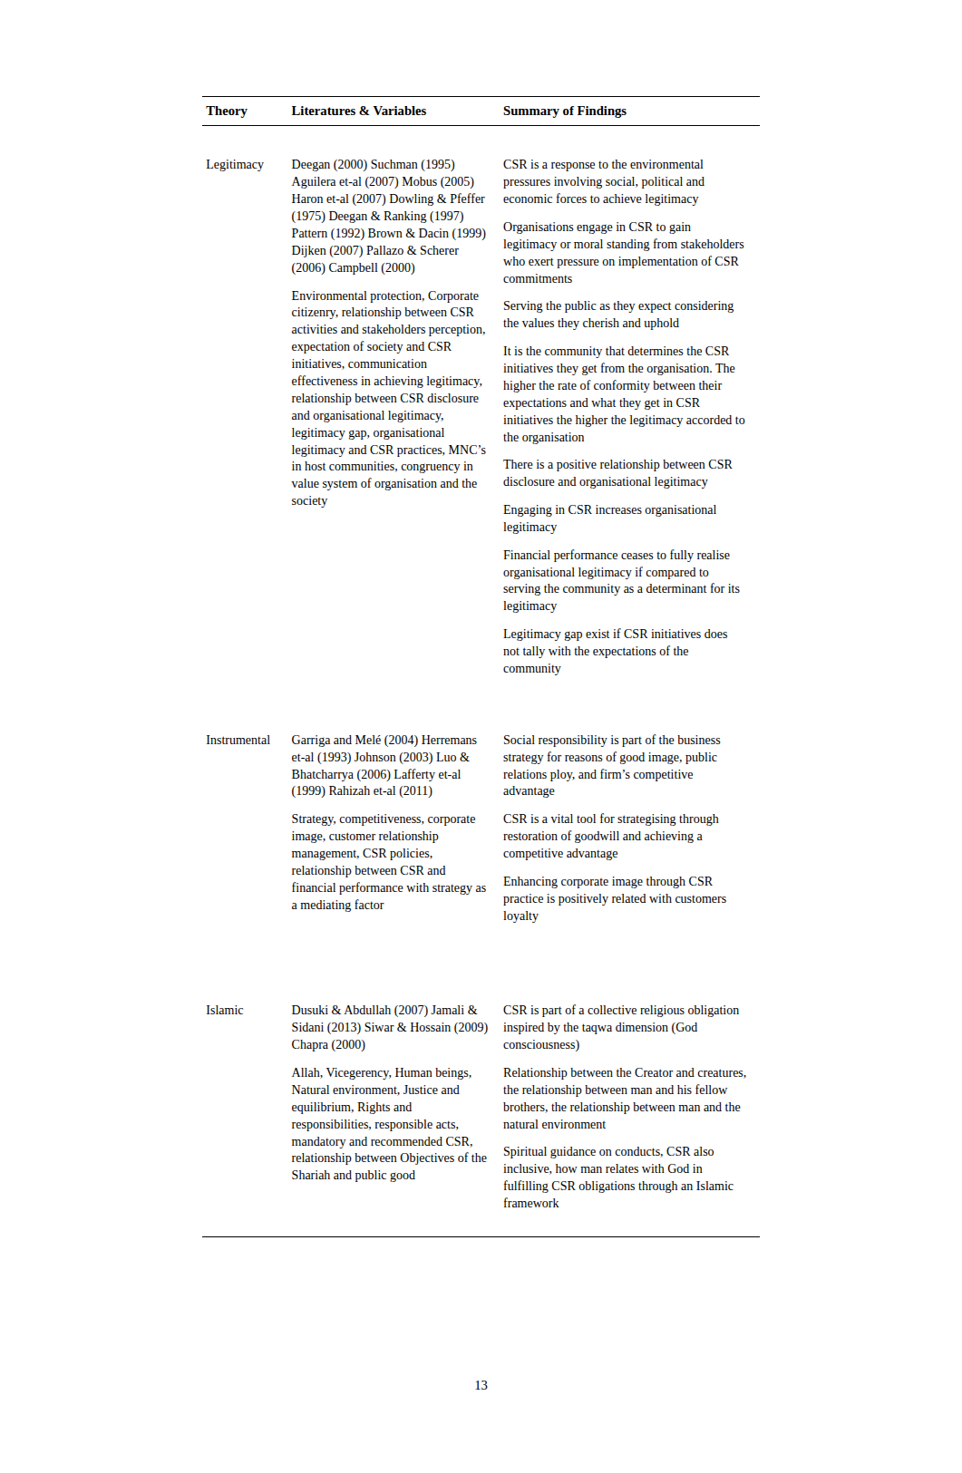| Theory | Literatures & Variables | Summary of Findings |
| --- | --- | --- |
| Legitimacy | Deegan (2000) Suchman (1995) Aguilera et-al (2007) Mobus (2005) Haron et-al (2007) Dowling & Pfeffer (1975) Deegan & Ranking (1997) Pattern (1992) Brown & Dacin (1999) Dijken (2007) Pallazo & Scherer (2006) Campbell (2000) Environmental protection, Corporate citizenry, relationship between CSR activities and stakeholders perception, expectation of society and CSR initiatives, communication effectiveness in achieving legitimacy, relationship between CSR disclosure and organisational legitimacy, legitimacy gap, organisational legitimacy and CSR practices, MNC’s in host communities, congruency in value system of organisation and the society | CSR is a response to the environmental pressures involving social, political and economic forces to achieve legitimacy Organisations engage in CSR to gain legitimacy or moral standing from stakeholders who exert pressure on implementation of CSR commitments Serving the public as they expect considering the values they cherish and uphold It is the community that determines the CSR initiatives they get from the organisation. The higher the rate of conformity between their expectations and what they get in CSR initiatives the higher the legitimacy accorded to the organisation There is a positive relationship between CSR disclosure and organisational legitimacy Engaging in CSR increases organisational legitimacy Financial performance ceases to fully realise organisational legitimacy if compared to serving the community as a determinant for its legitimacy Legitimacy gap exist if CSR initiatives does not tally with the expectations of the community |
| Instrumental | Garriga and Melé (2004) Herremans et-al (1993) Johnson (2003) Luo & Bhatcharrya (2006) Lafferty et-al (1999) Rahizah et-al (2011) Strategy, competitiveness, corporate image, customer relationship management, CSR policies, relationship between CSR and financial performance with strategy as a mediating factor | Social responsibility is part of the business strategy for reasons of good image, public relations ploy, and firm’s competitive advantage CSR is a vital tool for strategising through restoration of goodwill and achieving a competitive advantage Enhancing corporate image through CSR practice is positively related with customers loyalty |
| Islamic | Dusuki & Abdullah (2007) Jamali & Sidani (2013) Siwar & Hossain (2009) Chapra (2000) Allah, Vicegerency, Human beings, Natural environment, Justice and equilibrium, Rights and responsibilities, responsible acts, mandatory and recommended CSR, relationship between Objectives of the Shariah and public good | CSR is part of a collective religious obligation inspired by the taqwa dimension (God consciousness) Relationship between the Creator and creatures, the relationship between man and his fellow brothers, the relationship between man and the natural environment Spiritual guidance on conducts, CSR also inclusive, how man relates with God in fulfilling CSR obligations through an Islamic framework |
13